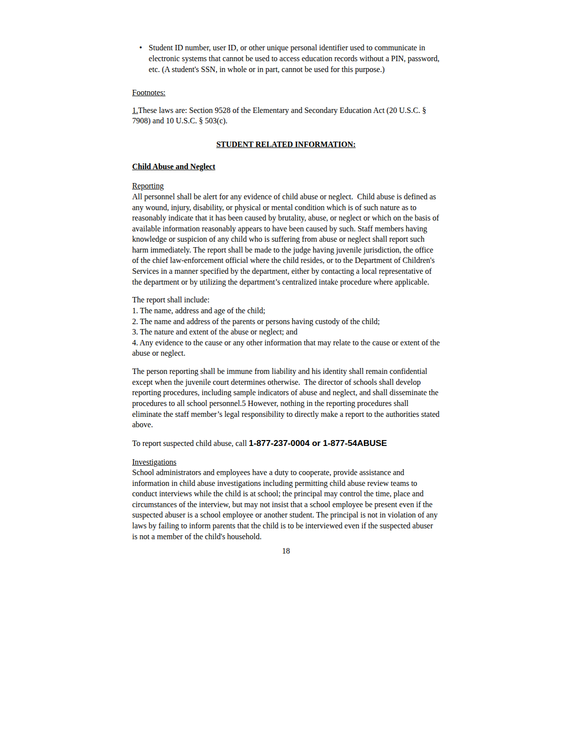Student ID number, user ID, or other unique personal identifier used to communicate in electronic systems that cannot be used to access education records without a PIN, password, etc. (A student's SSN, in whole or in part, cannot be used for this purpose.)
Footnotes:
1. These laws are: Section 9528 of the Elementary and Secondary Education Act (20 U.S.C. § 7908) and 10 U.S.C. § 503(c).
STUDENT RELATED INFORMATION:
Child Abuse and Neglect
Reporting
All personnel shall be alert for any evidence of child abuse or neglect. Child abuse is defined as any wound, injury, disability, or physical or mental condition which is of such nature as to reasonably indicate that it has been caused by brutality, abuse, or neglect or which on the basis of available information reasonably appears to have been caused by such. Staff members having knowledge or suspicion of any child who is suffering from abuse or neglect shall report such harm immediately. The report shall be made to the judge having juvenile jurisdiction, the office of the chief law-enforcement official where the child resides, or to the Department of Children's Services in a manner specified by the department, either by contacting a local representative of the department or by utilizing the department’s centralized intake procedure where applicable.
The report shall include:
1. The name, address and age of the child;
2. The name and address of the parents or persons having custody of the child;
3. The nature and extent of the abuse or neglect; and
4. Any evidence to the cause or any other information that may relate to the cause or extent of the abuse or neglect.
The person reporting shall be immune from liability and his identity shall remain confidential except when the juvenile court determines otherwise. The director of schools shall develop reporting procedures, including sample indicators of abuse and neglect, and shall disseminate the procedures to all school personnel.5 However, nothing in the reporting procedures shall eliminate the staff member’s legal responsibility to directly make a report to the authorities stated above.
To report suspected child abuse, call 1-877-237-0004 or 1-877-54ABUSE
Investigations
School administrators and employees have a duty to cooperate, provide assistance and information in child abuse investigations including permitting child abuse review teams to conduct interviews while the child is at school; the principal may control the time, place and circumstances of the interview, but may not insist that a school employee be present even if the suspected abuser is a school employee or another student. The principal is not in violation of any laws by failing to inform parents that the child is to be interviewed even if the suspected abuser is not a member of the child's household.
18